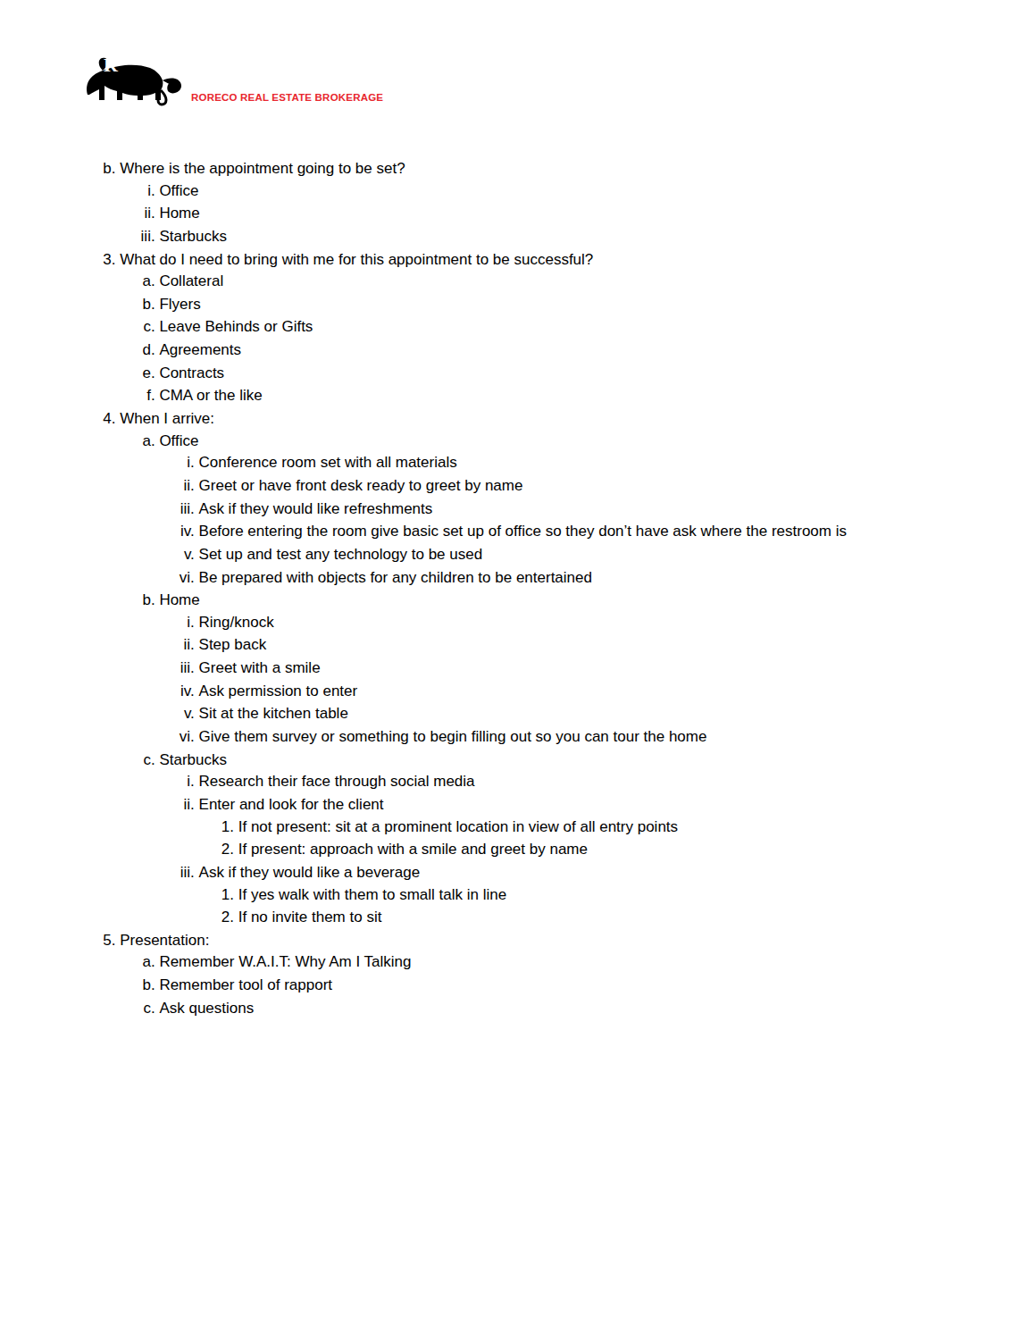R
RORECO REAL ESTATE BROKERAGE
Where is the appointment going to be set?
Office
Home
Starbucks
What do I need to bring with me for this appointment to be successful?
Collateral
Flyers
Leave Behinds or Gifts
Agreements
Contracts
CMA or the like
When I arrive:
Office
Conference room set with all materials
Greet or have front desk ready to greet by name
Ask if they would like refreshments
Before entering the room give basic set up of office so they don’t have ask where the restroom is
Set up and test any technology to be used
Be prepared with objects for any children to be entertained
Home
Ring/knock
Step back
Greet with a smile
Ask permission to enter
Sit at the kitchen table
Give them survey or something to begin filling out so you can tour the home
Starbucks
Research their face through social media
Enter and look for the client
If not present: sit at a prominent location in view of all entry points
If present: approach with a smile and greet by name
Ask if they would like a beverage
If yes walk with them to small talk in line
If no invite them to sit
Presentation:
Remember W.A.I.T: Why Am I Talking
Remember tool of rapport
Ask questions